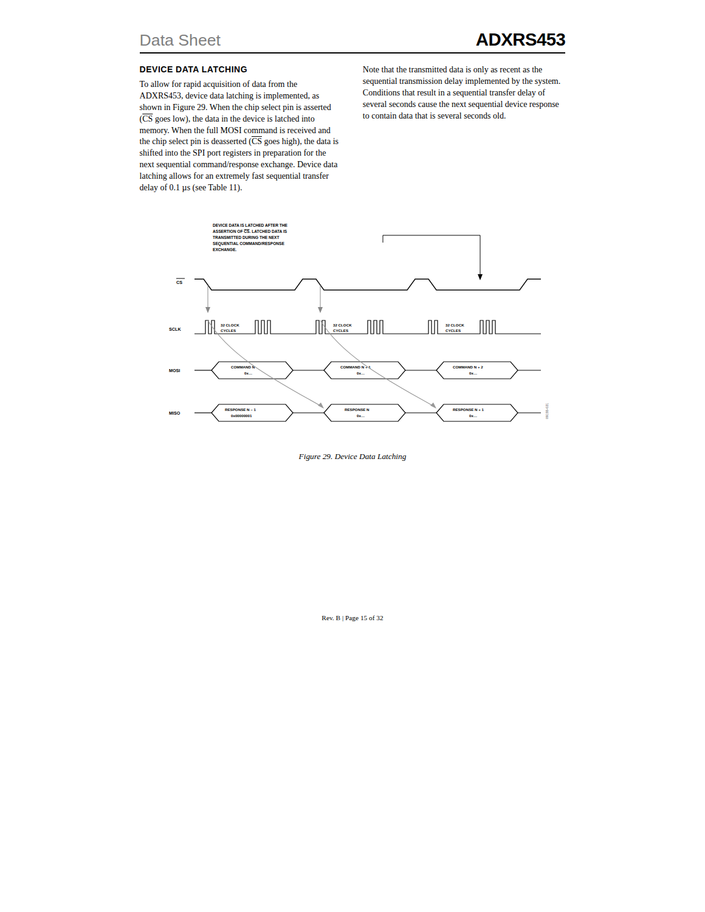Data Sheet
ADXRS453
DEVICE DATA LATCHING
To allow for rapid acquisition of data from the ADXRS453, device data latching is implemented, as shown in Figure 29. When the chip select pin is asserted (CS goes low), the data in the device is latched into memory. When the full MOSI command is received and the chip select pin is deasserted (CS goes high), the data is shifted into the SPI port registers in preparation for the next sequential command/response exchange. Device data latching allows for an extremely fast sequential transfer delay of 0.1 µs (see Table 11).
Note that the transmitted data is only as recent as the sequential transmission delay implemented by the system. Conditions that result in a sequential transfer delay of several seconds cause the next sequential device response to contain data that is several seconds old.
DEVICE DATA IS LATCHED AFTER THE ASSERTION OF CS. LATCHED DATA IS TRANSMITTED DURING THE NEXT SEQUENTIAL COMMAND/RESPONSE EXCHANGE. CS SCLK 32 CLOCK CYCLES 32 CLOCK CYCLES 32 CLOCK CYCLES MOSI COMMAND N 0x… COMMAND N + 1 0x… COMMAND N + 2 0x… MISO RESPONSE N – 1 0x00000001 RESPONSE N 0x… RESPONSE N + 1 0x… 09155-031
Figure 29. Device Data Latching
Rev. B | Page 15 of 32